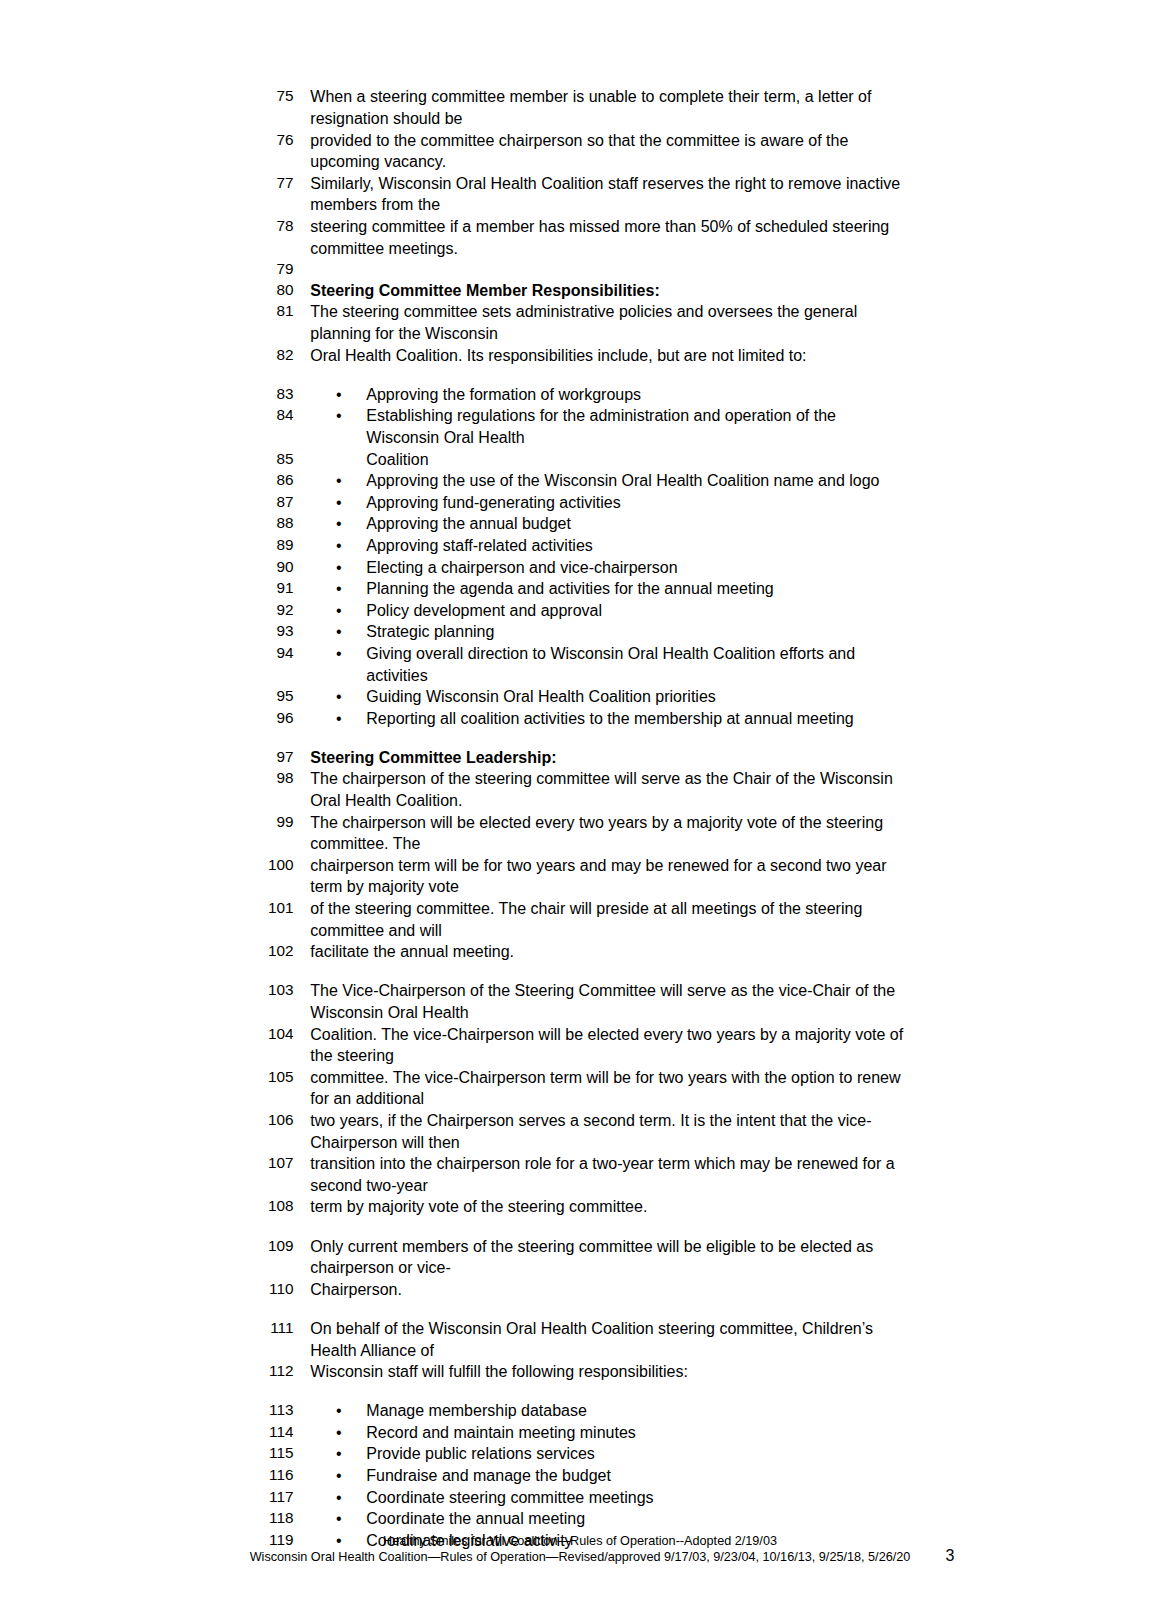75
When a steering committee member is unable to complete their term, a letter of resignation should be
76
provided to the committee chairperson so that the committee is aware of the upcoming vacancy.
77
Similarly, Wisconsin Oral Health Coalition staff reserves the right to remove inactive members from the
78
steering committee if a member has missed more than 50% of scheduled steering committee meetings.
79
80
Steering Committee Member Responsibilities:
81
The steering committee sets administrative policies and oversees the general planning for the Wisconsin
82
Oral Health Coalition. Its responsibilities include, but are not limited to:
83
•Approving the formation of workgroups
84
•Establishing regulations for the administration and operation of the Wisconsin Oral Health
85
Coalition
86
•Approving the use of the Wisconsin Oral Health Coalition name and logo
87
•Approving fund-generating activities
88
•Approving the annual budget
89
•Approving staff-related activities
90
•Electing a chairperson and vice-chairperson
91
•Planning the agenda and activities for the annual meeting
92
•Policy development and approval
93
•Strategic planning
94
•Giving overall direction to Wisconsin Oral Health Coalition efforts and activities
95
•Guiding Wisconsin Oral Health Coalition priorities
96
•Reporting all coalition activities to the membership at annual meeting
97
Steering Committee Leadership:
98
The chairperson of the steering committee will serve as the Chair of the Wisconsin Oral Health Coalition.
99
The chairperson will be elected every two years by a majority vote of the steering committee. The
100
chairperson term will be for two years and may be renewed for a second two year term by majority vote
101
of the steering committee. The chair will preside at all meetings of the steering committee and will
102
facilitate the annual meeting.
103
The Vice-Chairperson of the Steering Committee will serve as the vice-Chair of the Wisconsin Oral Health
104
Coalition. The vice-Chairperson will be elected every two years by a majority vote of the steering
105
committee. The vice-Chairperson term will be for two years with the option to renew for an additional
106
two years, if the Chairperson serves a second term. It is the intent that the vice-Chairperson will then
107
transition into the chairperson role for a two-year term which may be renewed for a second two-year
108
term by majority vote of the steering committee.
109
Only current members of the steering committee will be eligible to be elected as chairperson or vice-
110
Chairperson.
111
On behalf of the Wisconsin Oral Health Coalition steering committee, Children’s Health Alliance of
112
Wisconsin staff will fulfill the following responsibilities:
113
•Manage membership database
114
•Record and maintain meeting minutes
115
•Provide public relations services
116
•Fundraise and manage the budget
117
•Coordinate steering committee meetings
118
•Coordinate the annual meeting
119
•Coordinate legislative activity
Healthy Smiles for WI Coalition—Rules of Operation--Adopted 2/19/03
Wisconsin Oral Health Coalition—Rules of Operation—Revised/approved 9/17/03, 9/23/04, 10/16/13, 9/25/18, 5/26/20 3